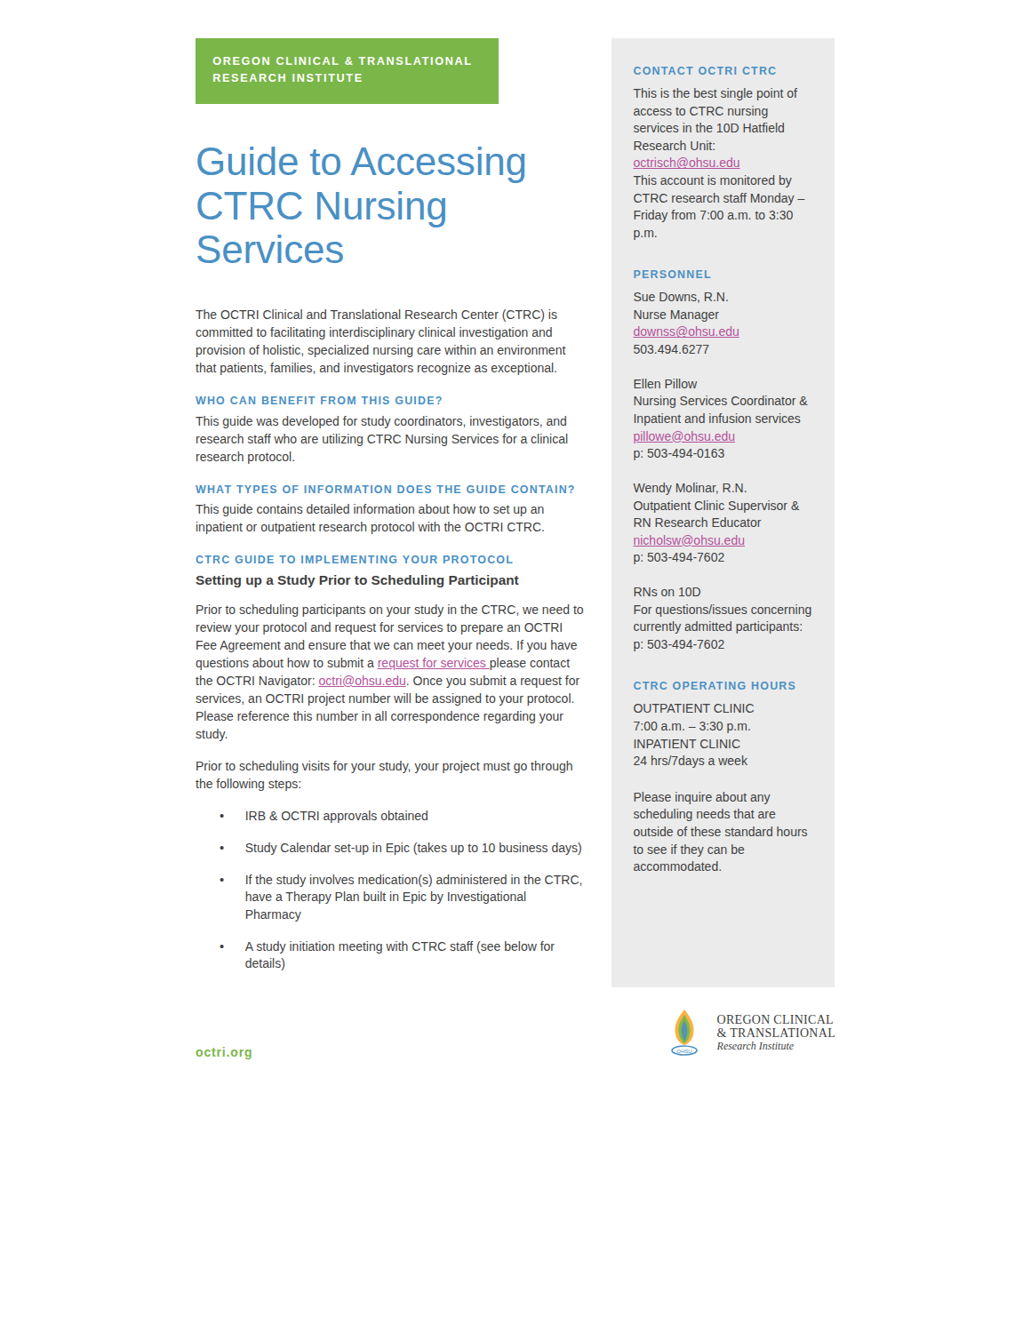Oregon Clinical & Translational
Research Institute
Guide to Accessing
CTRC Nursing Services
The OCTRI Clinical and Translational Research Center (CTRC) is committed to facilitating interdisciplinary clinical investigation and provision of holistic, specialized nursing care within an environment that patients, families, and investigators recognize as exceptional.
Who can benefit from this guide?
This guide was developed for study coordinators, investigators, and research staff who are utilizing CTRC Nursing Services for a clinical research protocol.
What types of information does the guide contain?
This guide contains detailed information about how to set up an inpatient or outpatient research protocol with the OCTRI CTRC.
CTRC Guide to Implementing Your Protocol
Setting up a Study Prior to Scheduling Participant
Prior to scheduling participants on your study in the CTRC, we need to review your protocol and request for services to prepare an OCTRI Fee Agreement and ensure that we can meet your needs. If you have questions about how to submit a request for services please contact the OCTRI Navigator: octri@ohsu.edu. Once you submit a request for services, an OCTRI project number will be assigned to your protocol. Please reference this number in all correspondence regarding your study.
Prior to scheduling visits for your study, your project must go through the following steps:
IRB & OCTRI approvals obtained
Study Calendar set-up in Epic (takes up to 10 business days)
If the study involves medication(s) administered in the CTRC, have a Therapy Plan built in Epic by Investigational Pharmacy
A study initiation meeting with CTRC staff (see below for details)
Contact OCTRI CTRC
This is the best single point of access to CTRC nursing services in the 10D Hatfield Research Unit:
octrisch@ohsu.edu
This account is monitored by CTRC research staff Monday – Friday from 7:00 a.m. to 3:30 p.m.
Personnel
Sue Downs, R.N.
Nurse Manager
downss@ohsu.edu
503.494.6277
Ellen Pillow
Nursing Services Coordinator & Inpatient and infusion services
pillowe@ohsu.edu
p: 503-494-0163
Wendy Molinar, R.N.
Outpatient Clinic Supervisor &
RN Research Educator
nicholsw@ohsu.edu
p: 503-494-7602
RNs on 10D
For questions/issues concerning currently admitted participants:
p: 503-494-7602
CTRC Operating Hours
OUTPATIENT CLINIC
7:00 a.m. – 3:30 p.m.
INPATIENT CLINIC
24 hrs/7days a week
Please inquire about any scheduling needs that are outside of these standard hours to see if they can be accommodated.
octri.org
OHSU
OREGON CLINICAL
& TRANSLATIONAL
Research Institute